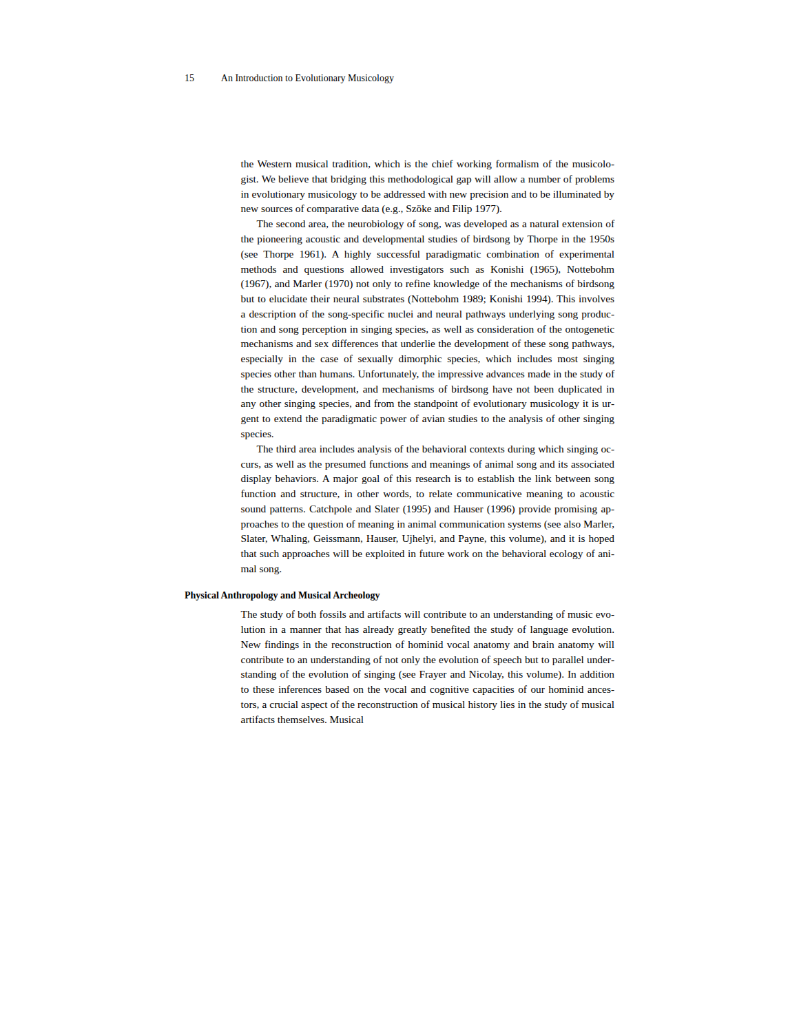15 An Introduction to Evolutionary Musicology
the Western musical tradition, which is the chief working formalism of the musicologist. We believe that bridging this methodological gap will allow a number of problems in evolutionary musicology to be addressed with new precision and to be illuminated by new sources of comparative data (e.g., Szöke and Filip 1977).
The second area, the neurobiology of song, was developed as a natural extension of the pioneering acoustic and developmental studies of birdsong by Thorpe in the 1950s (see Thorpe 1961). A highly successful paradigmatic combination of experimental methods and questions allowed investigators such as Konishi (1965), Nottebohm (1967), and Marler (1970) not only to refine knowledge of the mechanisms of birdsong but to elucidate their neural substrates (Nottebohm 1989; Konishi 1994). This involves a description of the song-specific nuclei and neural pathways underlying song production and song perception in singing species, as well as consideration of the ontogenetic mechanisms and sex differences that underlie the development of these song pathways, especially in the case of sexually dimorphic species, which includes most singing species other than humans. Unfortunately, the impressive advances made in the study of the structure, development, and mechanisms of birdsong have not been duplicated in any other singing species, and from the standpoint of evolutionary musicology it is urgent to extend the paradigmatic power of avian studies to the analysis of other singing species.
The third area includes analysis of the behavioral contexts during which singing occurs, as well as the presumed functions and meanings of animal song and its associated display behaviors. A major goal of this research is to establish the link between song function and structure, in other words, to relate communicative meaning to acoustic sound patterns. Catchpole and Slater (1995) and Hauser (1996) provide promising approaches to the question of meaning in animal communication systems (see also Marler, Slater, Whaling, Geissmann, Hauser, Ujhelyi, and Payne, this volume), and it is hoped that such approaches will be exploited in future work on the behavioral ecology of animal song.
Physical Anthropology and Musical Archeology
The study of both fossils and artifacts will contribute to an understanding of music evolution in a manner that has already greatly benefited the study of language evolution. New findings in the reconstruction of hominid vocal anatomy and brain anatomy will contribute to an understanding of not only the evolution of speech but to parallel understanding of the evolution of singing (see Frayer and Nicolay, this volume). In addition to these inferences based on the vocal and cognitive capacities of our hominid ancestors, a crucial aspect of the reconstruction of musical history lies in the study of musical artifacts themselves. Musical